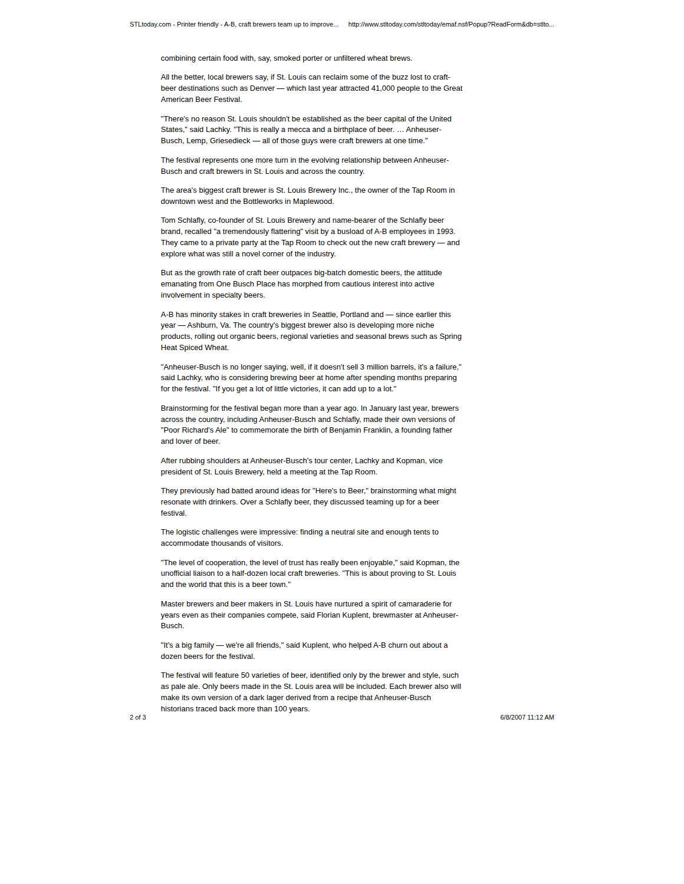STLtoday.com - Printer friendly - A-B, craft brewers team up to improve... http://www.stltoday.com/stltoday/emaf.nsf/Popup?ReadForm&db=stlto...
combining certain food with, say, smoked porter or unfiltered wheat brews.
All the better, local brewers say, if St. Louis can reclaim some of the buzz lost to craft-beer destinations such as Denver — which last year attracted 41,000 people to the Great American Beer Festival.
"There's no reason St. Louis shouldn't be established as the beer capital of the United States," said Lachky. "This is really a mecca and a birthplace of beer. … Anheuser-Busch, Lemp, Griesedieck — all of those guys were craft brewers at one time."
The festival represents one more turn in the evolving relationship between Anheuser-Busch and craft brewers in St. Louis and across the country.
The area's biggest craft brewer is St. Louis Brewery Inc., the owner of the Tap Room in downtown west and the Bottleworks in Maplewood.
Tom Schlafly, co-founder of St. Louis Brewery and name-bearer of the Schlafly beer brand, recalled "a tremendously flattering" visit by a busload of A-B employees in 1993. They came to a private party at the Tap Room to check out the new craft brewery — and explore what was still a novel corner of the industry.
But as the growth rate of craft beer outpaces big-batch domestic beers, the attitude emanating from One Busch Place has morphed from cautious interest into active involvement in specialty beers.
A-B has minority stakes in craft breweries in Seattle, Portland and — since earlier this year — Ashburn, Va. The country's biggest brewer also is developing more niche products, rolling out organic beers, regional varieties and seasonal brews such as Spring Heat Spiced Wheat.
"Anheuser-Busch is no longer saying, well, if it doesn't sell 3 million barrels, it's a failure," said Lachky, who is considering brewing beer at home after spending months preparing for the festival. "If you get a lot of little victories, it can add up to a lot."
Brainstorming for the festival began more than a year ago. In January last year, brewers across the country, including Anheuser-Busch and Schlafly, made their own versions of "Poor Richard's Ale" to commemorate the birth of Benjamin Franklin, a founding father and lover of beer.
After rubbing shoulders at Anheuser-Busch's tour center, Lachky and Kopman, vice president of St. Louis Brewery, held a meeting at the Tap Room.
They previously had batted around ideas for "Here's to Beer," brainstorming what might resonate with drinkers. Over a Schlafly beer, they discussed teaming up for a beer festival.
The logistic challenges were impressive: finding a neutral site and enough tents to accommodate thousands of visitors.
"The level of cooperation, the level of trust has really been enjoyable," said Kopman, the unofficial liaison to a half-dozen local craft breweries. "This is about proving to St. Louis and the world that this is a beer town."
Master brewers and beer makers in St. Louis have nurtured a spirit of camaraderie for years even as their companies compete, said Florian Kuplent, brewmaster at Anheuser-Busch.
"It's a big family — we're all friends," said Kuplent, who helped A-B churn out about a dozen beers for the festival.
The festival will feature 50 varieties of beer, identified only by the brewer and style, such as pale ale. Only beers made in the St. Louis area will be included. Each brewer also will make its own version of a dark lager derived from a recipe that Anheuser-Busch historians traced back more than 100 years.
2 of 3 6/8/2007 11:12 AM